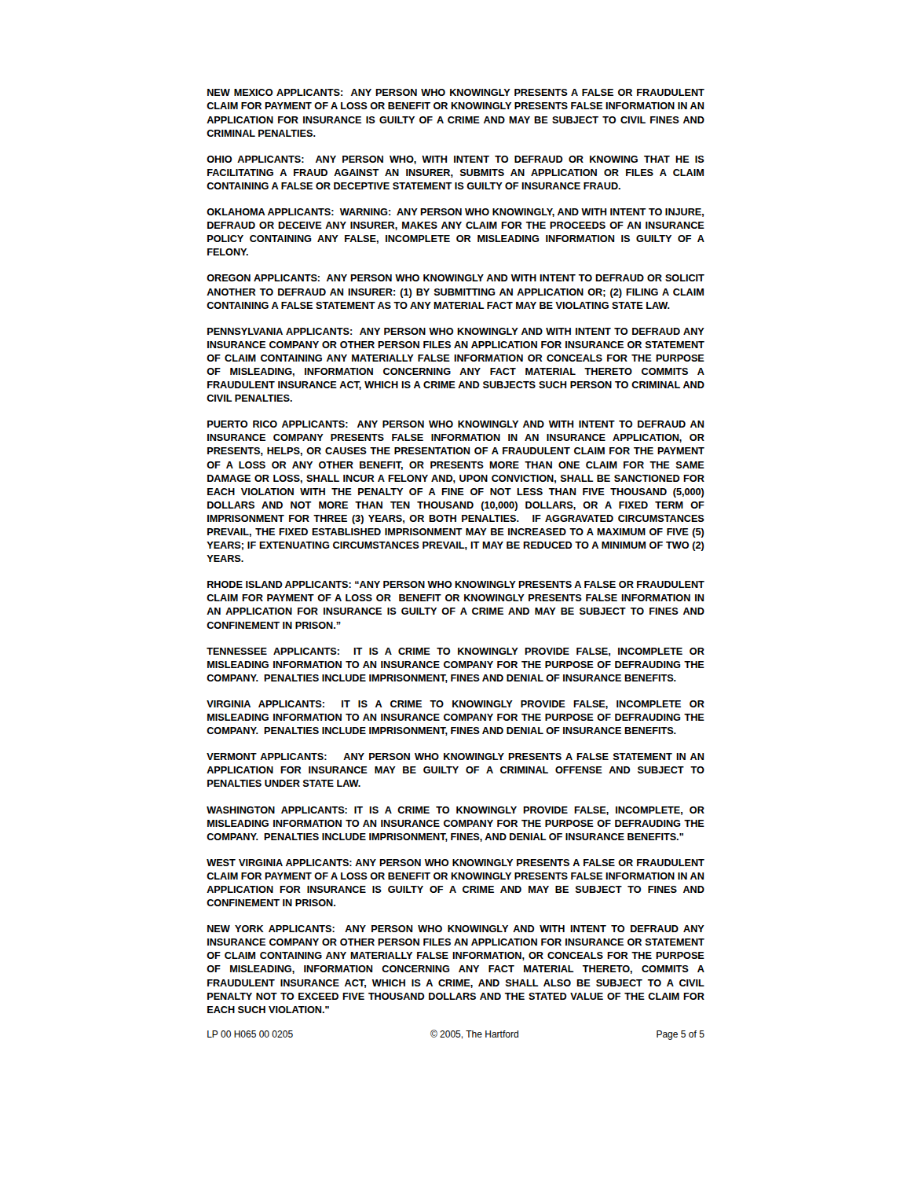NEW MEXICO APPLICANTS: ANY PERSON WHO KNOWINGLY PRESENTS A FALSE OR FRAUDULENT CLAIM FOR PAYMENT OF A LOSS OR BENEFIT OR KNOWINGLY PRESENTS FALSE INFORMATION IN AN APPLICATION FOR INSURANCE IS GUILTY OF A CRIME AND MAY BE SUBJECT TO CIVIL FINES AND CRIMINAL PENALTIES.
OHIO APPLICANTS: ANY PERSON WHO, WITH INTENT TO DEFRAUD OR KNOWING THAT HE IS FACILITATING A FRAUD AGAINST AN INSURER, SUBMITS AN APPLICATION OR FILES A CLAIM CONTAINING A FALSE OR DECEPTIVE STATEMENT IS GUILTY OF INSURANCE FRAUD.
OKLAHOMA APPLICANTS: WARNING: ANY PERSON WHO KNOWINGLY, AND WITH INTENT TO INJURE, DEFRAUD OR DECEIVE ANY INSURER, MAKES ANY CLAIM FOR THE PROCEEDS OF AN INSURANCE POLICY CONTAINING ANY FALSE, INCOMPLETE OR MISLEADING INFORMATION IS GUILTY OF A FELONY.
OREGON APPLICANTS: ANY PERSON WHO KNOWINGLY AND WITH INTENT TO DEFRAUD OR SOLICIT ANOTHER TO DEFRAUD AN INSURER: (1) BY SUBMITTING AN APPLICATION OR; (2) FILING A CLAIM CONTAINING A FALSE STATEMENT AS TO ANY MATERIAL FACT MAY BE VIOLATING STATE LAW.
PENNSYLVANIA APPLICANTS: ANY PERSON WHO KNOWINGLY AND WITH INTENT TO DEFRAUD ANY INSURANCE COMPANY OR OTHER PERSON FILES AN APPLICATION FOR INSURANCE OR STATEMENT OF CLAIM CONTAINING ANY MATERIALLY FALSE INFORMATION OR CONCEALS FOR THE PURPOSE OF MISLEADING, INFORMATION CONCERNING ANY FACT MATERIAL THERETO COMMITS A FRAUDULENT INSURANCE ACT, WHICH IS A CRIME AND SUBJECTS SUCH PERSON TO CRIMINAL AND CIVIL PENALTIES.
PUERTO RICO APPLICANTS: ANY PERSON WHO KNOWINGLY AND WITH INTENT TO DEFRAUD AN INSURANCE COMPANY PRESENTS FALSE INFORMATION IN AN INSURANCE APPLICATION, OR PRESENTS, HELPS, OR CAUSES THE PRESENTATION OF A FRAUDULENT CLAIM FOR THE PAYMENT OF A LOSS OR ANY OTHER BENEFIT, OR PRESENTS MORE THAN ONE CLAIM FOR THE SAME DAMAGE OR LOSS, SHALL INCUR A FELONY AND, UPON CONVICTION, SHALL BE SANCTIONED FOR EACH VIOLATION WITH THE PENALTY OF A FINE OF NOT LESS THAN FIVE THOUSAND (5,000) DOLLARS AND NOT MORE THAN TEN THOUSAND (10,000) DOLLARS, OR A FIXED TERM OF IMPRISONMENT FOR THREE (3) YEARS, OR BOTH PENALTIES. IF AGGRAVATED CIRCUMSTANCES PREVAIL, THE FIXED ESTABLISHED IMPRISONMENT MAY BE INCREASED TO A MAXIMUM OF FIVE (5) YEARS; IF EXTENUATING CIRCUMSTANCES PREVAIL, IT MAY BE REDUCED TO A MINIMUM OF TWO (2) YEARS.
RHODE ISLAND APPLICANTS: “ANY PERSON WHO KNOWINGLY PRESENTS A FALSE OR FRAUDULENT CLAIM FOR PAYMENT OF A LOSS OR BENEFIT OR KNOWINGLY PRESENTS FALSE INFORMATION IN AN APPLICATION FOR INSURANCE IS GUILTY OF A CRIME AND MAY BE SUBJECT TO FINES AND CONFINEMENT IN PRISON.”
TENNESSEE APPLICANTS: IT IS A CRIME TO KNOWINGLY PROVIDE FALSE, INCOMPLETE OR MISLEADING INFORMATION TO AN INSURANCE COMPANY FOR THE PURPOSE OF DEFRAUDING THE COMPANY. PENALTIES INCLUDE IMPRISONMENT, FINES AND DENIAL OF INSURANCE BENEFITS.
VIRGINIA APPLICANTS: IT IS A CRIME TO KNOWINGLY PROVIDE FALSE, INCOMPLETE OR MISLEADING INFORMATION TO AN INSURANCE COMPANY FOR THE PURPOSE OF DEFRAUDING THE COMPANY. PENALTIES INCLUDE IMPRISONMENT, FINES AND DENIAL OF INSURANCE BENEFITS.
VERMONT APPLICANTS: ANY PERSON WHO KNOWINGLY PRESENTS A FALSE STATEMENT IN AN APPLICATION FOR INSURANCE MAY BE GUILTY OF A CRIMINAL OFFENSE AND SUBJECT TO PENALTIES UNDER STATE LAW.
WASHINGTON APPLICANTS: IT IS A CRIME TO KNOWINGLY PROVIDE FALSE, INCOMPLETE, OR MISLEADING INFORMATION TO AN INSURANCE COMPANY FOR THE PURPOSE OF DEFRAUDING THE COMPANY. PENALTIES INCLUDE IMPRISONMENT, FINES, AND DENIAL OF INSURANCE BENEFITS."
WEST VIRGINIA APPLICANTS: ANY PERSON WHO KNOWINGLY PRESENTS A FALSE OR FRAUDULENT CLAIM FOR PAYMENT OF A LOSS OR BENEFIT OR KNOWINGLY PRESENTS FALSE INFORMATION IN AN APPLICATION FOR INSURANCE IS GUILTY OF A CRIME AND MAY BE SUBJECT TO FINES AND CONFINEMENT IN PRISON.
NEW YORK APPLICANTS: ANY PERSON WHO KNOWINGLY AND WITH INTENT TO DEFRAUD ANY INSURANCE COMPANY OR OTHER PERSON FILES AN APPLICATION FOR INSURANCE OR STATEMENT OF CLAIM CONTAINING ANY MATERIALLY FALSE INFORMATION, OR CONCEALS FOR THE PURPOSE OF MISLEADING, INFORMATION CONCERNING ANY FACT MATERIAL THERETO, COMMITS A FRAUDULENT INSURANCE ACT, WHICH IS A CRIME, AND SHALL ALSO BE SUBJECT TO A CIVIL PENALTY NOT TO EXCEED FIVE THOUSAND DOLLARS AND THE STATED VALUE OF THE CLAIM FOR EACH SUCH VIOLATION."
LP 00 H065 00 0205 © 2005, The Hartford Page 5 of 5